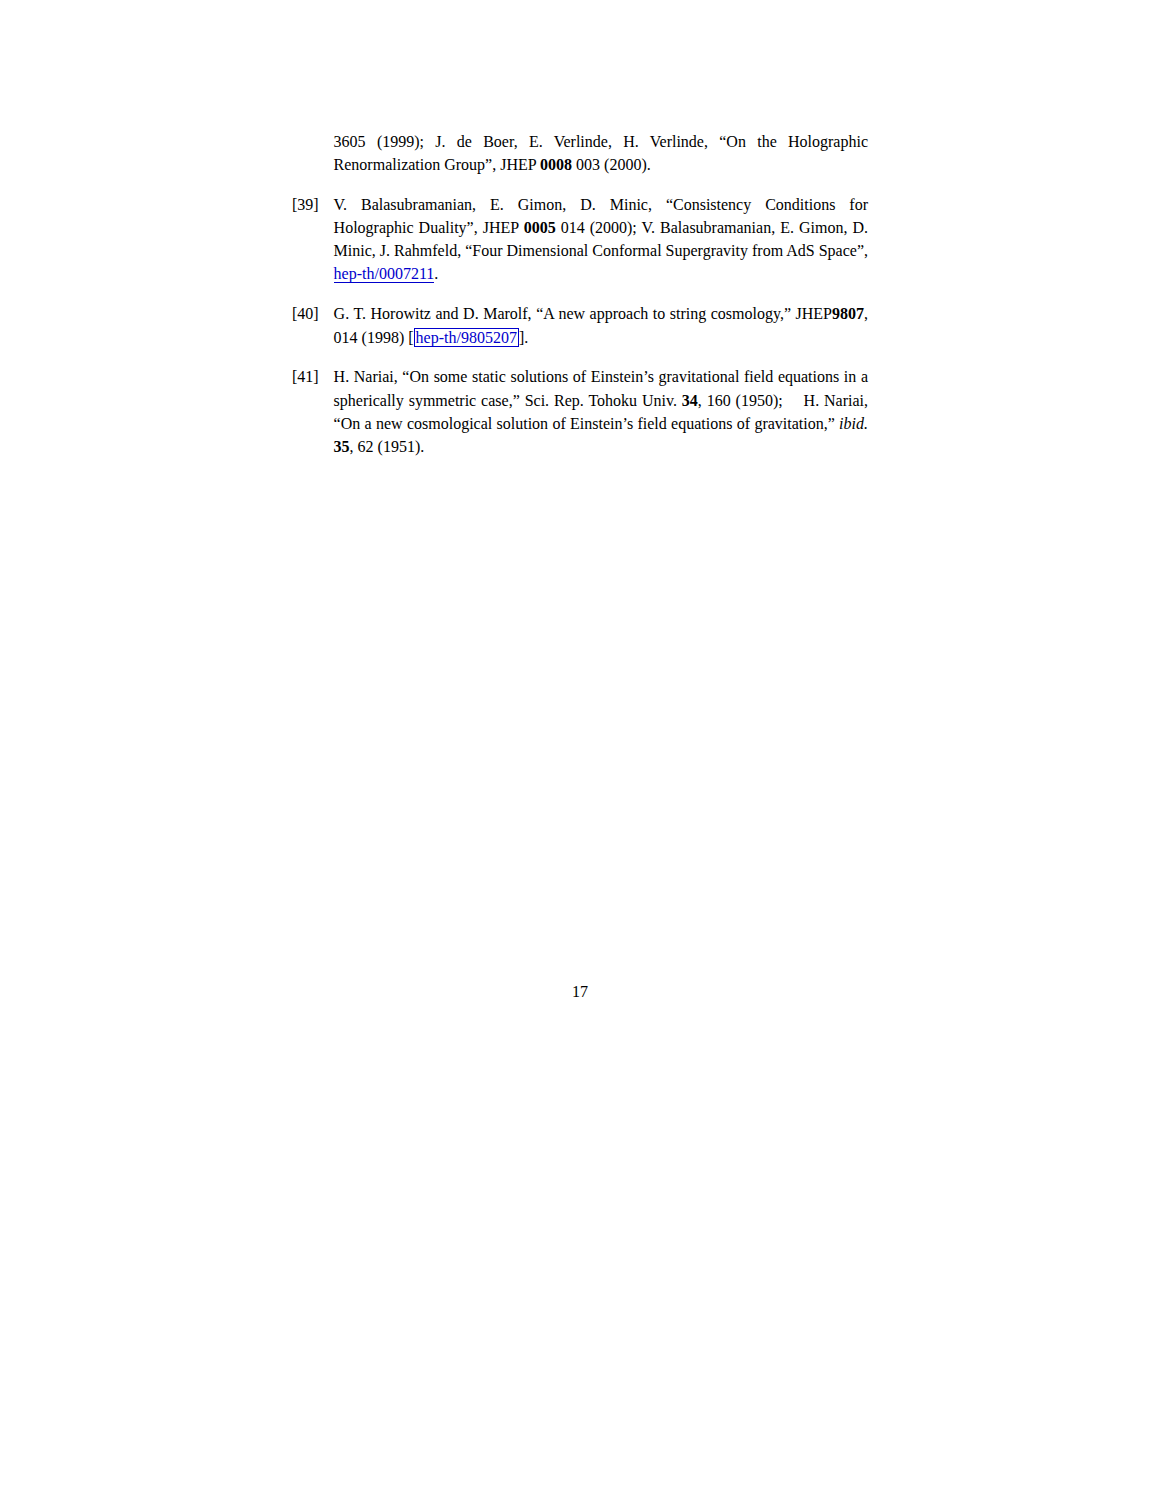3605 (1999); J. de Boer, E. Verlinde, H. Verlinde, “On the Holographic Renormalization Group”, JHEP 0008 003 (2000).
[39] V. Balasubramanian, E. Gimon, D. Minic, “Consistency Conditions for Holographic Duality”, JHEP 0005 014 (2000); V. Balasubramanian, E. Gimon, D. Minic, J. Rahmfeld, “Four Dimensional Conformal Supergravity from AdS Space”, hep-th/0007211.
[40] G. T. Horowitz and D. Marolf, “A new approach to string cosmology,” JHEP9807, 014 (1998) [hep-th/9805207].
[41] H. Nariai, “On some static solutions of Einstein’s gravitational field equations in a spherically symmetric case,” Sci. Rep. Tohoku Univ. 34, 160 (1950); H. Nariai, “On a new cosmological solution of Einstein’s field equations of gravitation,” ibid. 35, 62 (1951).
17